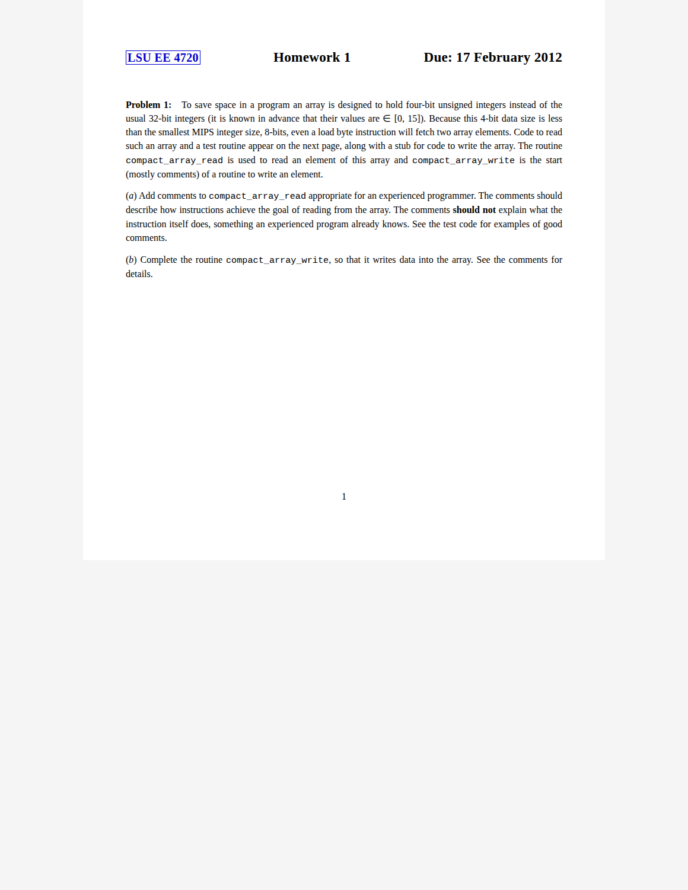LSU EE 4720 Homework 1 Due: 17 February 2012
Problem 1: To save space in a program an array is designed to hold four-bit unsigned integers instead of the usual 32-bit integers (it is known in advance that their values are ∈ [0, 15]). Because this 4-bit data size is less than the smallest MIPS integer size, 8-bits, even a load byte instruction will fetch two array elements. Code to read such an array and a test routine appear on the next page, along with a stub for code to write the array. The routine compact_array_read is used to read an element of this array and compact_array_write is the start (mostly comments) of a routine to write an element.
(a) Add comments to compact_array_read appropriate for an experienced programmer. The comments should describe how instructions achieve the goal of reading from the array. The comments should not explain what the instruction itself does, something an experienced program already knows. See the test code for examples of good comments.
(b) Complete the routine compact_array_write, so that it writes data into the array. See the comments for details.
1